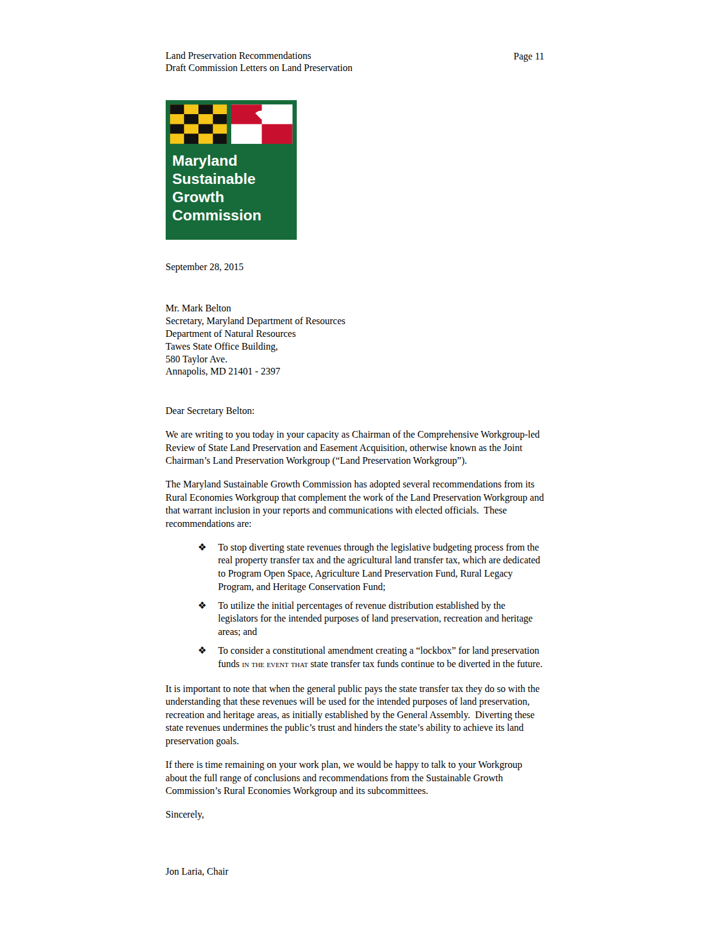Land Preservation Recommendations
Draft Commission Letters on Land Preservation
Page 11
September 28, 2015
Mr. Mark Belton
Secretary, Maryland Department of Resources
Department of Natural Resources
Tawes State Office Building,
580 Taylor Ave.
Annapolis, MD 21401 - 2397
Dear Secretary Belton:
We are writing to you today in your capacity as Chairman of the Comprehensive Workgroup-led Review of State Land Preservation and Easement Acquisition, otherwise known as the Joint Chairman’s Land Preservation Workgroup (“Land Preservation Workgroup”).
The Maryland Sustainable Growth Commission has adopted several recommendations from its Rural Economies Workgroup that complement the work of the Land Preservation Workgroup and that warrant inclusion in your reports and communications with elected officials. These recommendations are:
To stop diverting state revenues through the legislative budgeting process from the real property transfer tax and the agricultural land transfer tax, which are dedicated to Program Open Space, Agriculture Land Preservation Fund, Rural Legacy Program, and Heritage Conservation Fund;
To utilize the initial percentages of revenue distribution established by the legislators for the intended purposes of land preservation, recreation and heritage areas; and
To consider a constitutional amendment creating a “lockbox” for land preservation funds in the event that state transfer tax funds continue to be diverted in the future.
It is important to note that when the general public pays the state transfer tax they do so with the understanding that these revenues will be used for the intended purposes of land preservation, recreation and heritage areas, as initially established by the General Assembly. Diverting these state revenues undermines the public’s trust and hinders the state’s ability to achieve its land preservation goals.
If there is time remaining on your work plan, we would be happy to talk to your Workgroup about the full range of conclusions and recommendations from the Sustainable Growth Commission’s Rural Economies Workgroup and its subcommittees.
Sincerely,
Jon Laria, Chair